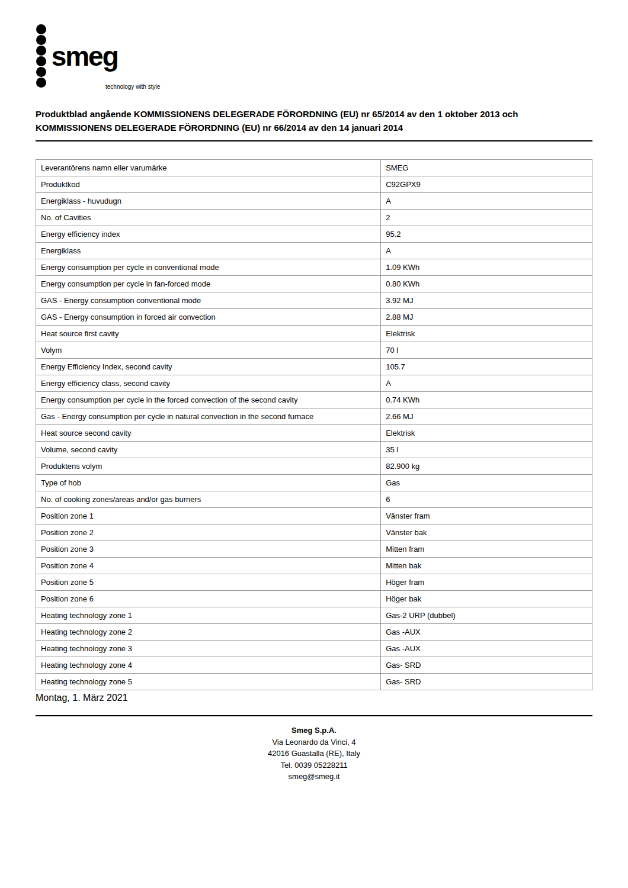smeg
technology with style
Produktblad angående KOMMISSIONENS DELEGERADE FÖRORDNING (EU) nr 65/2014 av den 1 oktober 2013 och KOMMISSIONENS DELEGERADE FÖRORDNING (EU) nr 66/2014 av den 14 januari 2014
| Leverantörens namn eller varumärke | SMEG |
| Produktkod | C92GPX9 |
| Energiklass - huvudugn | A |
| No. of Cavities | 2 |
| Energy efficiency index | 95.2 |
| Energiklass | A |
| Energy consumption per cycle in conventional mode | 1.09 KWh |
| Energy consumption per cycle in fan-forced mode | 0.80 KWh |
| GAS - Energy consumption conventional mode | 3.92 MJ |
| GAS - Energy consumption in forced air convection | 2.88 MJ |
| Heat source first cavity | Elektrisk |
| Volym | 70 l |
| Energy Efficiency Index, second cavity | 105.7 |
| Energy efficiency class, second cavity | A |
| Energy consumption per cycle in the forced convection of the second cavity | 0.74 KWh |
| Gas - Energy consumption per cycle in natural convection in the second furnace | 2.66 MJ |
| Heat source second cavity | Elektrisk |
| Volume, second cavity | 35 l |
| Produktens volym | 82.900 kg |
| Type of hob | Gas |
| No. of cooking zones/areas and/or gas burners | 6 |
| Position zone 1 | Vänster fram |
| Position zone 2 | Vänster bak |
| Position zone 3 | Mitten fram |
| Position zone 4 | Mitten bak |
| Position zone 5 | Höger fram |
| Position zone 6 | Höger bak |
| Heating technology zone 1 | Gas-2 URP (dubbel) |
| Heating technology zone 2 | Gas -AUX |
| Heating technology zone 3 | Gas -AUX |
| Heating technology zone 4 | Gas- SRD |
| Heating technology zone 5 | Gas- SRD |
Montag, 1. März 2021
Smeg S.p.A.
Via Leonardo da Vinci, 4
42016 Guastalla (RE), Italy
Tel. 0039 05228211
smeg@smeg.it